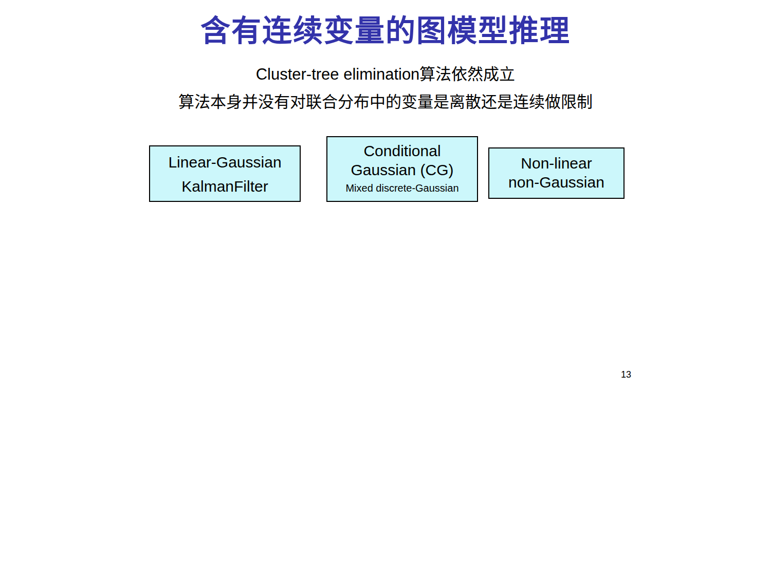含有连续变量的图模型推理
Cluster-tree elimination算法依然成立
算法本身并没有对联合分布中的变量是离散还是连续做限制
Linear-Gaussian KalmanFilter
Conditional
Gaussian (CG) Mixed discrete-Gaussian
Non-linear
non-Gaussian
13